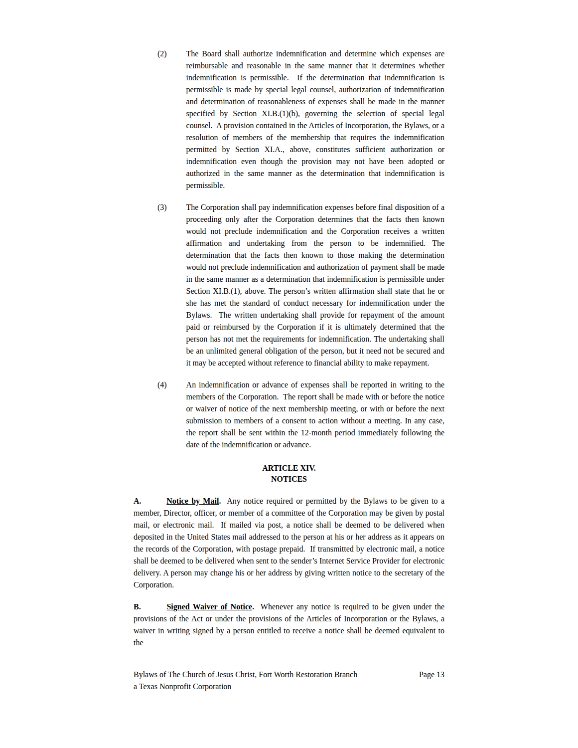(2)
The Board shall authorize indemnification and determine which expenses are reimbursable and reasonable in the same manner that it determines whether indemnification is permissible. If the determination that indemnification is permissible is made by special legal counsel, authorization of indemnification and determination of reasonableness of expenses shall be made in the manner specified by Section XI.B.(1)(b), governing the selection of special legal counsel. A provision contained in the Articles of Incorporation, the Bylaws, or a resolution of members of the membership that requires the indemnification permitted by Section XI.A., above, constitutes sufficient authorization or indemnification even though the provision may not have been adopted or authorized in the same manner as the determination that indemnification is permissible.
(3)
The Corporation shall pay indemnification expenses before final disposition of a proceeding only after the Corporation determines that the facts then known would not preclude indemnification and the Corporation receives a written affirmation and undertaking from the person to be indemnified. The determination that the facts then known to those making the determination would not preclude indemnification and authorization of payment shall be made in the same manner as a determination that indemnification is permissible under Section XI.B.(1), above. The person’s written affirmation shall state that he or she has met the standard of conduct necessary for indemnification under the Bylaws. The written undertaking shall provide for repayment of the amount paid or reimbursed by the Corporation if it is ultimately determined that the person has not met the requirements for indemnification. The undertaking shall be an unlimited general obligation of the person, but it need not be secured and it may be accepted without reference to financial ability to make repayment.
(4)
An indemnification or advance of expenses shall be reported in writing to the members of the Corporation. The report shall be made with or before the notice or waiver of notice of the next membership meeting, or with or before the next submission to members of a consent to action without a meeting. In any case, the report shall be sent within the 12-month period immediately following the date of the indemnification or advance.
ARTICLE XIV.NOTICES
A. Notice by Mail. Any notice required or permitted by the Bylaws to be given to a member, Director, officer, or member of a committee of the Corporation may be given by postal mail, or electronic mail. If mailed via post, a notice shall be deemed to be delivered when deposited in the United States mail addressed to the person at his or her address as it appears on the records of the Corporation, with postage prepaid. If transmitted by electronic mail, a notice shall be deemed to be delivered when sent to the sender’s Internet Service Provider for electronic delivery. A person may change his or her address by giving written notice to the secretary of the Corporation.
B. Signed Waiver of Notice. Whenever any notice is required to be given under the provisions of the Act or under the provisions of the Articles of Incorporation or the Bylaws, a waiver in writing signed by a person entitled to receive a notice shall be deemed equivalent to the
Bylaws of The Church of Jesus Christ, Fort Worth Restoration Branch
a Texas Nonprofit Corporation
Page 13